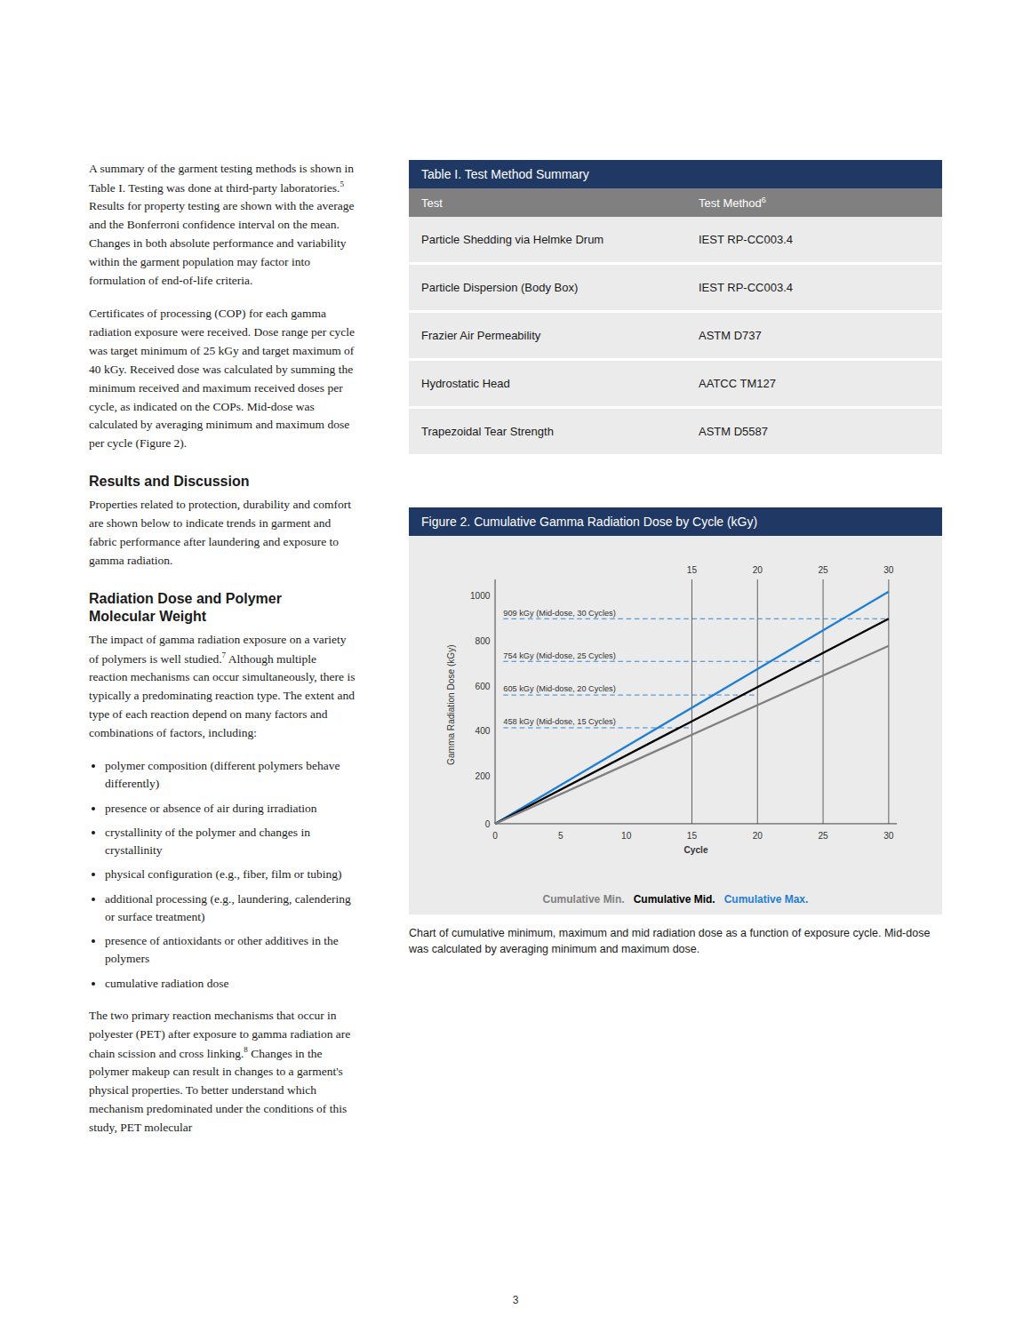A summary of the garment testing methods is shown in Table I. Testing was done at third-party laboratories.5 Results for property testing are shown with the average and the Bonferroni confidence interval on the mean. Changes in both absolute performance and variability within the garment population may factor into formulation of end-of-life criteria.
Certificates of processing (COP) for each gamma radiation exposure were received. Dose range per cycle was target minimum of 25 kGy and target maximum of 40 kGy. Received dose was calculated by summing the minimum received and maximum received doses per cycle, as indicated on the COPs. Mid-dose was calculated by averaging minimum and maximum dose per cycle (Figure 2).
Results and Discussion
Properties related to protection, durability and comfort are shown below to indicate trends in garment and fabric performance after laundering and exposure to gamma radiation.
Radiation Dose and Polymer
Molecular Weight
The impact of gamma radiation exposure on a variety of polymers is well studied.7 Although multiple reaction mechanisms can occur simultaneously, there is typically a predominating reaction type. The extent and type of each reaction depend on many factors and combinations of factors, including:
polymer composition (different polymers behave differently)
presence or absence of air during irradiation
crystallinity of the polymer and changes in crystallinity
physical configuration (e.g., fiber, film or tubing)
additional processing (e.g., laundering, calendering or surface treatment)
presence of antioxidants or other additives in the polymers
cumulative radiation dose
The two primary reaction mechanisms that occur in polyester (PET) after exposure to gamma radiation are chain scission and cross linking.8 Changes in the polymer makeup can result in changes to a garment's physical properties. To better understand which mechanism predominated under the conditions of this study, PET molecular
Table I. Test Method Summary
| Test | Test Method 6 |
| --- | --- |
| Particle Shedding via Helmke Drum | IEST RP-CC003.4 |
| Particle Dispersion (Body Box) | IEST RP-CC003.4 |
| Frazier Air Permeability | ASTM D737 |
| Hydrostatic Head | AATCC TM127 |
| Trapezoidal Tear Strength | ASTM D5587 |
Figure 2. Cumulative Gamma Radiation Dose by Cycle (kGy)
15 20 25 30 1000 800 600 400 200 0 Gamma Radiation Dose (kGy) 909 kGy (Mid-dose, 30 Cycles) 754 kGy (Mid-dose, 25 Cycles) 605 kGy (Mid-dose, 20 Cycles) 458 kGy (Mid-dose, 15 Cycles) 0 5 10 15 20 25 30 Cycle
Cumulative Min. Cumulative Mid. Cumulative Max.
Chart of cumulative minimum, maximum and mid radiation dose as a function of exposure cycle. Mid-dose was calculated by averaging minimum and maximum dose.
3